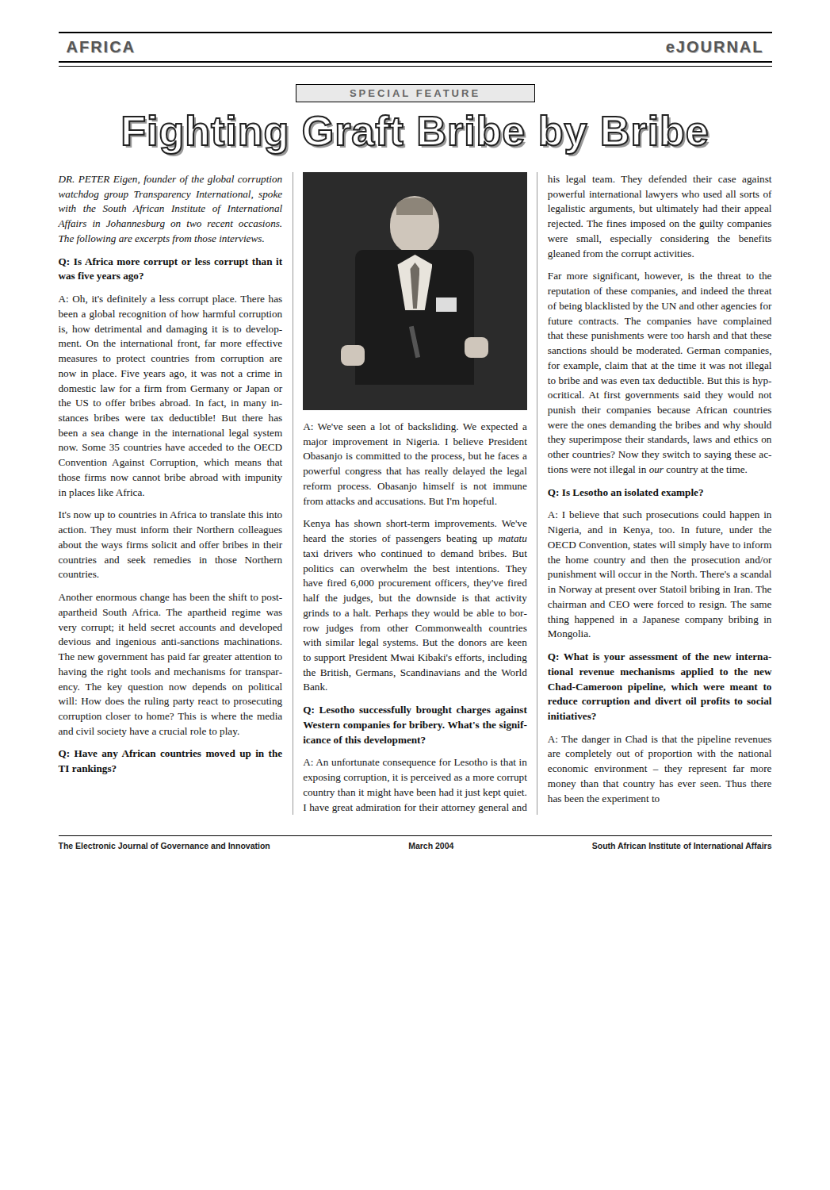AFRICA
eJOURNAL
SPECIAL FEATURE
Fighting Graft Bribe by Bribe
DR. PETER Eigen, founder of the global corruption watchdog group Transparency International, spoke with the South African Institute of International Affairs in Johannesburg on two recent occasions. The following are excerpts from those interviews.
Q: Is Africa more corrupt or less corrupt than it was five years ago?
A: Oh, it's definitely a less corrupt place. There has been a global recognition of how harmful corruption is, how detrimental and damaging it is to development. On the international front, far more effective measures to protect countries from corruption are now in place. Five years ago, it was not a crime in domestic law for a firm from Germany or Japan or the US to offer bribes abroad. In fact, in many instances bribes were tax deductible! But there has been a sea change in the international legal system now. Some 35 countries have acceded to the OECD Convention Against Corruption, which means that those firms now cannot bribe abroad with impunity in places like Africa.
It's now up to countries in Africa to translate this into action. They must inform their Northern colleagues about the ways firms solicit and offer bribes in their countries and seek remedies in those Northern countries.
Another enormous change has been the shift to post-apartheid South Africa. The apartheid regime was very corrupt; it held secret accounts and developed devious and ingenious anti-sanctions machinations. The new government has paid far greater attention to having the right tools and mechanisms for transparency. The key question now depends on political will: How does the ruling party react to prosecuting corruption closer to home? This is where the media and civil society have a crucial role to play.
Q: Have any African countries moved up in the TI rankings?
A: We've seen a lot of backsliding. We expected a major improvement in Nigeria. I believe President Obasanjo is committed to the process, but he faces a powerful congress that has really delayed the legal reform process. Obasanjo himself is not immune from attacks and accusations. But I'm hopeful.
Kenya has shown short-term improvements. We've heard the stories of passengers beating up matatu taxi drivers who continued to demand bribes. But politics can overwhelm the best intentions. They have fired 6,000 procurement officers, they've fired half the judges, but the downside is that activity grinds to a halt. Perhaps they would be able to borrow judges from other Commonwealth countries with similar legal systems. But the donors are keen to support President Mwai Kibaki's efforts, including the British, Germans, Scandinavians and the World Bank.
Q: Lesotho successfully brought charges against Western companies for bribery. What's the significance of this development?
A: An unfortunate consequence for Lesotho is that in exposing corruption, it is perceived as a more corrupt country than it might have been had it just kept quiet. I have great admiration for their attorney general and his legal team. They defended their case against powerful international lawyers who used all sorts of legalistic arguments, but ultimately had their appeal rejected. The fines imposed on the guilty companies were small, especially considering the benefits gleaned from the corrupt activities.
Far more significant, however, is the threat to the reputation of these companies, and indeed the threat of being blacklisted by the UN and other agencies for future contracts. The companies have complained that these punishments were too harsh and that these sanctions should be moderated. German companies, for example, claim that at the time it was not illegal to bribe and was even tax deductible. But this is hypocritical. At first governments said they would not punish their companies because African countries were the ones demanding the bribes and why should they superimpose their standards, laws and ethics on other countries? Now they switch to saying these actions were not illegal in our country at the time.
Q: Is Lesotho an isolated example?
A: I believe that such prosecutions could happen in Nigeria, and in Kenya, too. In future, under the OECD Convention, states will simply have to inform the home country and then the prosecution and/or punishment will occur in the North. There's a scandal in Norway at present over Statoil bribing in Iran. The chairman and CEO were forced to resign. The same thing happened in a Japanese company bribing in Mongolia.
Q: What is your assessment of the new international revenue mechanisms applied to the new Chad-Cameroon pipeline, which were meant to reduce corruption and divert oil profits to social initiatives?
A: The danger in Chad is that the pipeline revenues are completely out of proportion with the national economic environment – they represent far more money than that country has ever seen. Thus there has been the experiment to
The Electronic Journal of Governance and Innovation
March 2004
South African Institute of International Affairs